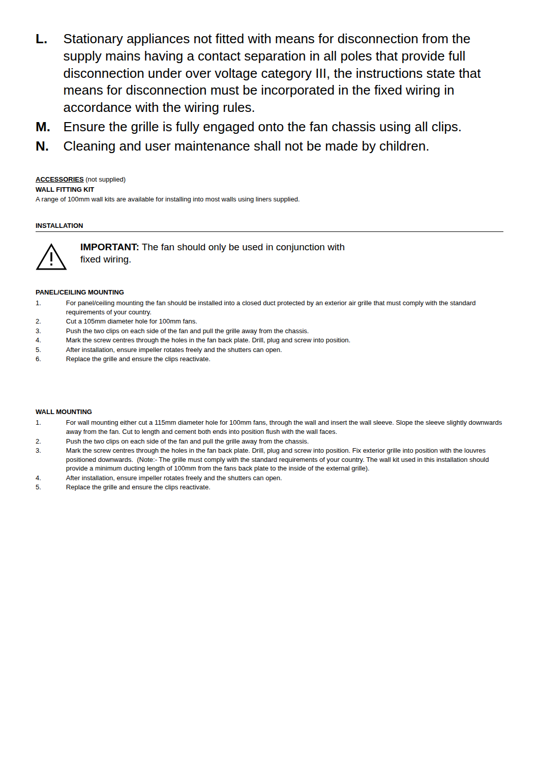L. Stationary appliances not fitted with means for disconnection from the supply mains having a contact separation in all poles that provide full disconnection under over voltage category III, the instructions state that means for disconnection must be incorporated in the fixed wiring in accordance with the wiring rules.
M. Ensure the grille is fully engaged onto the fan chassis using all clips.
N. Cleaning and user maintenance shall not be made by children.
ACCESSORIES (not supplied)
WALL FITTING KIT
A range of 100mm wall kits are available for installing into most walls using liners supplied.
INSTALLATION
IMPORTANT: The fan should only be used in conjunction with fixed wiring.
PANEL/CEILING MOUNTING
For panel/ceiling mounting the fan should be installed into a closed duct protected by an exterior air grille that must comply with the standard requirements of your country.
Cut a 105mm diameter hole for 100mm fans.
Push the two clips on each side of the fan and pull the grille away from the chassis.
Mark the screw centres through the holes in the fan back plate. Drill, plug and screw into position.
After installation, ensure impeller rotates freely and the shutters can open.
Replace the grille and ensure the clips reactivate.
WALL MOUNTING
For wall mounting either cut a 115mm diameter hole for 100mm fans, through the wall and insert the wall sleeve. Slope the sleeve slightly downwards away from the fan. Cut to length and cement both ends into position flush with the wall faces.
Push the two clips on each side of the fan and pull the grille away from the chassis.
Mark the screw centres through the holes in the fan back plate. Drill, plug and screw into position. Fix exterior grille into position with the louvres positioned downwards. (Note:- The grille must comply with the standard requirements of your country. The wall kit used in this installation should provide a minimum ducting length of 100mm from the fans back plate to the inside of the external grille).
After installation, ensure impeller rotates freely and the shutters can open.
Replace the grille and ensure the clips reactivate.